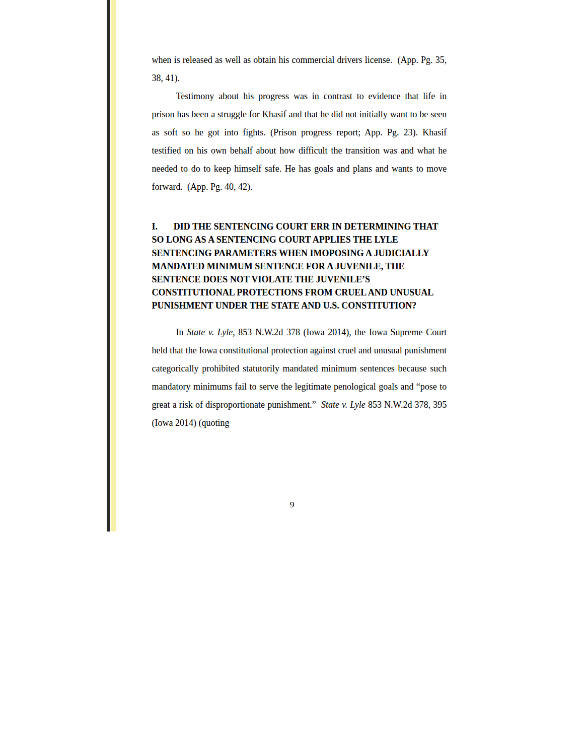when is released as well as obtain his commercial drivers license. (App. Pg. 35, 38, 41).
Testimony about his progress was in contrast to evidence that life in prison has been a struggle for Khasif and that he did not initially want to be seen as soft so he got into fights. (Prison progress report; App. Pg. 23). Khasif testified on his own behalf about how difficult the transition was and what he needed to do to keep himself safe. He has goals and plans and wants to move forward. (App. Pg. 40, 42).
I. DID THE SENTENCING COURT ERR IN DETERMINING THAT SO LONG AS A SENTENCING COURT APPLIES THE LYLE SENTENCING PARAMETERS WHEN IMOPOSING A JUDICIALLY MANDATED MINIMUM SENTENCE FOR A JUVENILE, THE SENTENCE DOES NOT VIOLATE THE JUVENILE’S CONSTITUTIONAL PROTECTIONS FROM CRUEL AND UNUSUAL PUNISHMENT UNDER THE STATE AND U.S. CONSTITUTION?
In State v. Lyle, 853 N.W.2d 378 (Iowa 2014), the Iowa Supreme Court held that the Iowa constitutional protection against cruel and unusual punishment categorically prohibited statutorily mandated minimum sentences because such mandatory minimums fail to serve the legitimate penological goals and “pose to great a risk of disproportionate punishment.” State v. Lyle 853 N.W.2d 378, 395 (Iowa 2014) (quoting
9